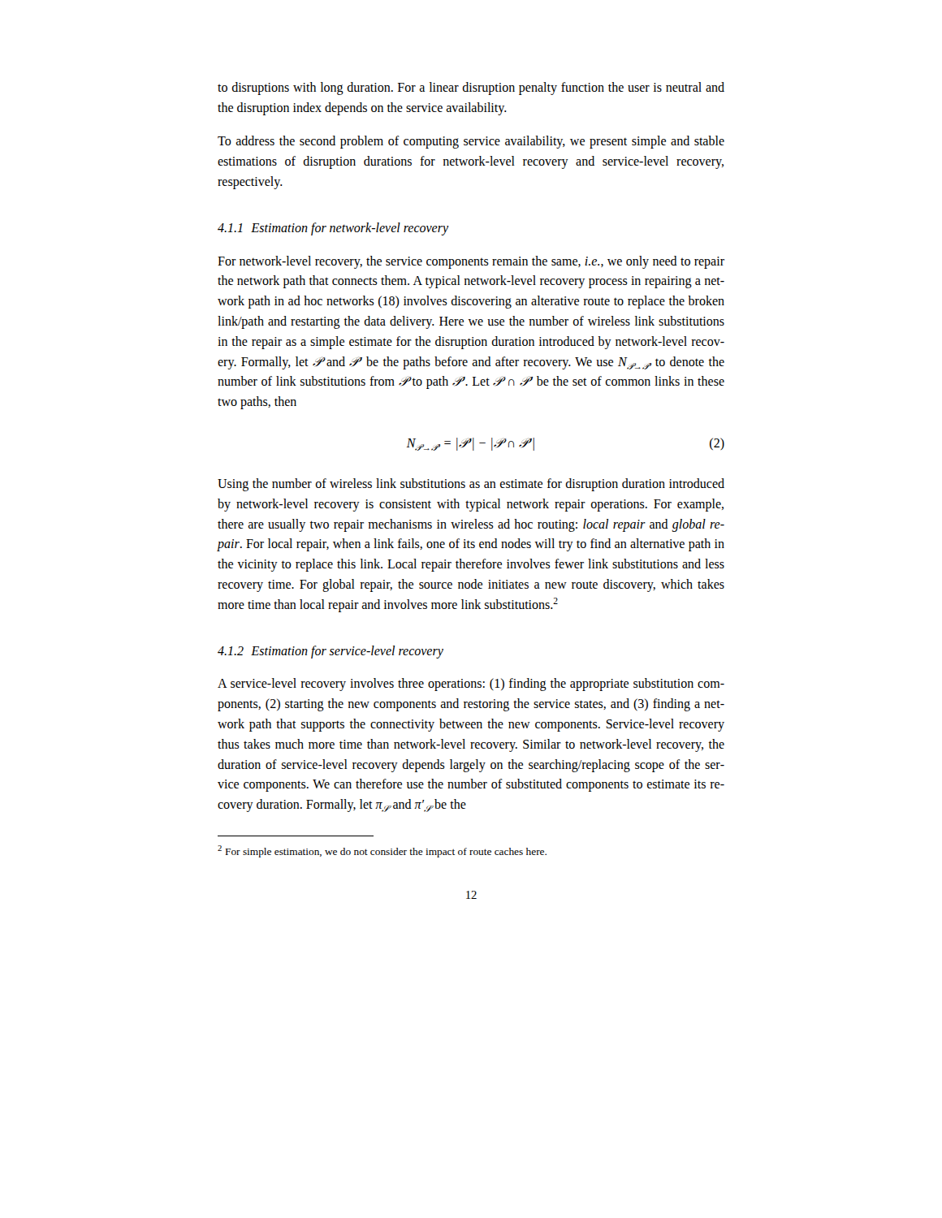to disruptions with long duration. For a linear disruption penalty function the user is neutral and the disruption index depends on the service availability.
To address the second problem of computing service availability, we present simple and stable estimations of disruption durations for network-level recovery and service-level recovery, respectively.
4.1.1 Estimation for network-level recovery
For network-level recovery, the service components remain the same, i.e., we only need to repair the network path that connects them. A typical network-level recovery process in repairing a network path in ad hoc networks (18) involves discovering an alterative route to replace the broken link/path and restarting the data delivery. Here we use the number of wireless link substitutions in the repair as a simple estimate for the disruption duration introduced by network-level recovery. Formally, let 𝒫 and 𝒫′ be the paths before and after recovery. We use N𝒫→𝒫′ to denote the number of link substitutions from 𝒫 to path 𝒫′. Let 𝒫 ∩ 𝒫′ be the set of common links in these two paths, then
N𝒫→𝒫′ = |𝒫′| − |𝒫 ∩ 𝒫′| (2)
Using the number of wireless link substitutions as an estimate for disruption duration introduced by network-level recovery is consistent with typical network repair operations. For example, there are usually two repair mechanisms in wireless ad hoc routing: local repair and global repair. For local repair, when a link fails, one of its end nodes will try to find an alternative path in the vicinity to replace this link. Local repair therefore involves fewer link substitutions and less recovery time. For global repair, the source node initiates a new route discovery, which takes more time than local repair and involves more link substitutions.2
4.1.2 Estimation for service-level recovery
A service-level recovery involves three operations: (1) finding the appropriate substitution components, (2) starting the new components and restoring the service states, and (3) finding a network path that supports the connectivity between the new components. Service-level recovery thus takes much more time than network-level recovery. Similar to network-level recovery, the duration of service-level recovery depends largely on the searching/replacing scope of the service components. We can therefore use the number of substituted components to estimate its recovery duration. Formally, let π𝒮 and π′𝒮 be the
2 For simple estimation, we do not consider the impact of route caches here.
12